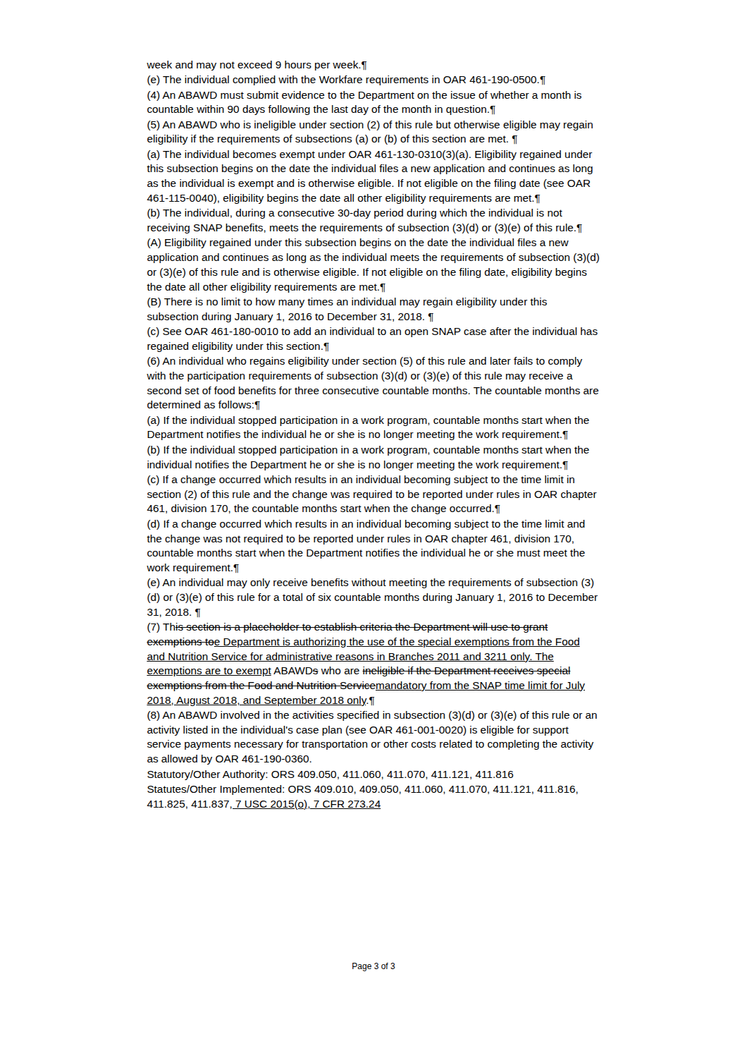week and may not exceed 9 hours per week.¶
(e) The individual complied with the Workfare requirements in OAR 461-190-0500.¶
(4) An ABAWD must submit evidence to the Department on the issue of whether a month is countable within 90 days following the last day of the month in question.¶
(5) An ABAWD who is ineligible under section (2) of this rule but otherwise eligible may regain eligibility if the requirements of subsections (a) or (b) of this section are met. ¶
(a) The individual becomes exempt under OAR 461-130-0310(3)(a). Eligibility regained under this subsection begins on the date the individual files a new application and continues as long as the individual is exempt and is otherwise eligible. If not eligible on the filing date (see OAR 461-115-0040), eligibility begins the date all other eligibility requirements are met.¶
(b) The individual, during a consecutive 30-day period during which the individual is not receiving SNAP benefits, meets the requirements of subsection (3)(d) or (3)(e) of this rule.¶
(A) Eligibility regained under this subsection begins on the date the individual files a new application and continues as long as the individual meets the requirements of subsection (3)(d) or (3)(e) of this rule and is otherwise eligible. If not eligible on the filing date, eligibility begins the date all other eligibility requirements are met.¶
(B) There is no limit to how many times an individual may regain eligibility under this subsection during January 1, 2016 to December 31, 2018. ¶
(c) See OAR 461-180-0010 to add an individual to an open SNAP case after the individual has regained eligibility under this section.¶
(6) An individual who regains eligibility under section (5) of this rule and later fails to comply with the participation requirements of subsection (3)(d) or (3)(e) of this rule may receive a second set of food benefits for three consecutive countable months. The countable months are determined as follows:¶
(a) If the individual stopped participation in a work program, countable months start when the Department notifies the individual he or she is no longer meeting the work requirement.¶
(b) If the individual stopped participation in a work program, countable months start when the individual notifies the Department he or she is no longer meeting the work requirement.¶
(c) If a change occurred which results in an individual becoming subject to the time limit in section (2) of this rule and the change was required to be reported under rules in OAR chapter 461, division 170, the countable months start when the change occurred.¶
(d) If a change occurred which results in an individual becoming subject to the time limit and the change was not required to be reported under rules in OAR chapter 461, division 170, countable months start when the Department notifies the individual he or she must meet the work requirement.¶
(e) An individual may only receive benefits without meeting the requirements of subsection (3)(d) or (3)(e) of this rule for a total of six countable months during January 1, 2016 to December 31, 2018. ¶
(7) This section is a placeholder to establish criteria the Department will use to grant exemptions toe Department is authorizing the use of the special exemptions from the Food and Nutrition Service for administrative reasons in Branches 2011 and 3211 only. The exemptions are to exempt ABAWDs who are ineligible if the Department receives special exemptions from the Food and Nutrition Servicemandatory from the SNAP time limit for July 2018, August 2018, and September 2018 only.¶
(8) An ABAWD involved in the activities specified in subsection (3)(d) or (3)(e) of this rule or an activity listed in the individual's case plan (see OAR 461-001-0020) is eligible for support service payments necessary for transportation or other costs related to completing the activity as allowed by OAR 461-190-0360.
Statutory/Other Authority: ORS 409.050, 411.060, 411.070, 411.121, 411.816
Statutes/Other Implemented: ORS 409.010, 409.050, 411.060, 411.070, 411.121, 411.816, 411.825, 411.837, 7 USC 2015(o), 7 CFR 273.24
Page 3 of 3